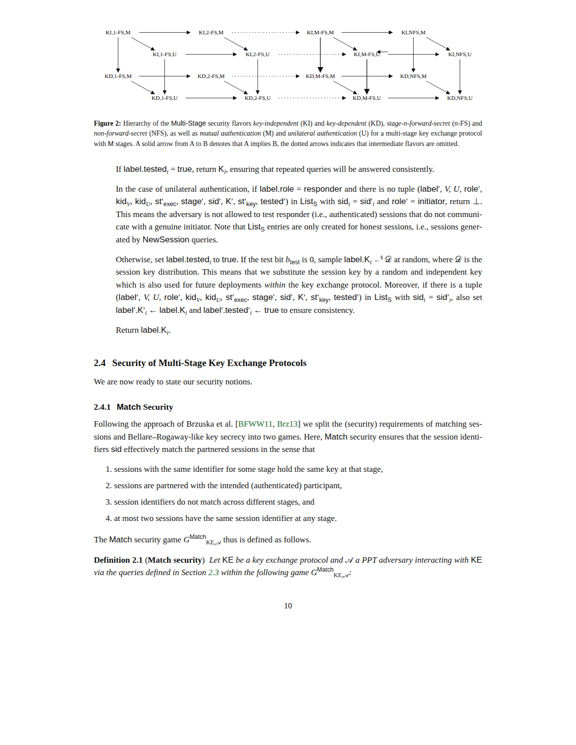KI,1-FS,M KI,2-FS,M KI,M-FS,M KI,NFS,M KI,1-FS,U KI,2-FS,U KI,M-FS,U KI,NFS,U KD,1-FS,M KD,2-FS,M KD,M-FS,M KD,NFS,M KD,1-FS,U KD,2-FS,U KD,M-FS,U KD,NFS,U
Figure 2: Hierarchy of the Multi-Stage security flavors key-independent (KI) and key-dependent (KD), stage-n-forward-secret (n-FS) and non-forward-secret (NFS), as well as mutual authentication (M) and unilateral authentication (U) for a multi-stage key exchange protocol with M stages. A solid arrow from A to B denotes that A implies B, the dotted arrows indicates that intermediate flavors are omitted.
If label.testedi = true, return Ki, ensuring that repeated queries will be answered consistently.
In the case of unilateral authentication, if label.role = responder and there is no tuple (label′, V, U, role′, kidV, kidU, st′exec, stage′, sid′, K′, st′key, tested′) in ListS with sidi = sid′i and role′ = initiator, return ⊥. This means the adversary is not allowed to test responder (i.e., authenticated) sessions that do not communicate with a genuine initiator. Note that ListS entries are only created for honest sessions, i.e., sessions generated by NewSession queries.
Otherwise, set label.testedi to true. If the test bit btest is 0, sample label.Ki ←$ 𝒟 at random, where 𝒟 is the session key distribution. This means that we substitute the session key by a random and independent key which is also used for future deployments within the key exchange protocol. Moreover, if there is a tuple (label′, V, U, role′, kidV, kidU, st′exec, stage′, sid′, K′, st′key, tested′) in ListS with sidi = sid′i, also set label′.K′i ← label.Ki and label′.tested′i ← true to ensure consistency.
Return label.Ki.
2.4 Security of Multi-Stage Key Exchange Protocols
We are now ready to state our security notions.
2.4.1 Match Security
Following the approach of Brzuska et al. [BFWW11, Brz13] we split the (security) requirements of matching sessions and Bellare–Rogaway-like key secrecy into two games. Here, Match security ensures that the session identifiers sid effectively match the partnered sessions in the sense that
sessions with the same identifier for some stage hold the same key at that stage,
sessions are partnered with the intended (authenticated) participant,
session identifiers do not match across different stages, and
at most two sessions have the same session identifier at any stage.
The Match security game GMatchKE,𝒜 thus is defined as follows.
Definition 2.1 (Match security) Let KE be a key exchange protocol and 𝒜 a PPT adversary interacting with KE via the queries defined in Section 2.3 within the following game GMatchKE,𝒜:
10